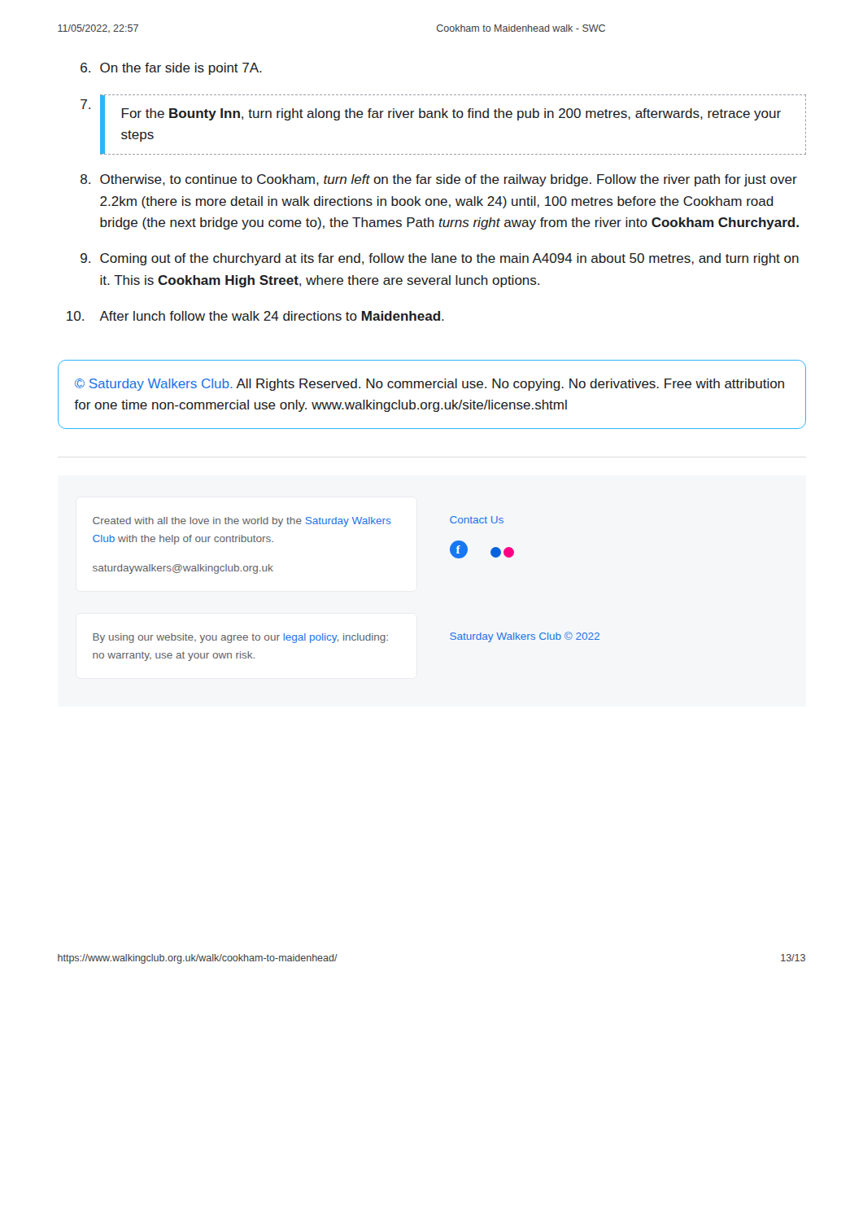11/05/2022, 22:57 Cookham to Maidenhead walk - SWC
On the far side is point 7A.
For the Bounty Inn, turn right along the far river bank to find the pub in 200 metres, afterwards, retrace your steps
Otherwise, to continue to Cookham, turn left on the far side of the railway bridge. Follow the river path for just over 2.2km (there is more detail in walk directions in book one, walk 24) until, 100 metres before the Cookham road bridge (the next bridge you come to), the Thames Path turns right away from the river into Cookham Churchyard.
Coming out of the churchyard at its far end, follow the lane to the main A4094 in about 50 metres, and turn right on it. This is Cookham High Street, where there are several lunch options.
After lunch follow the walk 24 directions to Maidenhead.
© Saturday Walkers Club. All Rights Reserved. No commercial use. No copying. No derivatives. Free with attribution for one time non-commercial use only. www.walkingclub.org.uk/site/license.shtml
Created with all the love in the world by the Saturday Walkers Club with the help of our contributors.
saturdaywalkers@walkingclub.org.uk
Contact Us
By using our website, you agree to our legal policy, including: no warranty, use at your own risk.
Saturday Walkers Club © 2022
https://www.walkingclub.org.uk/walk/cookham-to-maidenhead/ 13/13